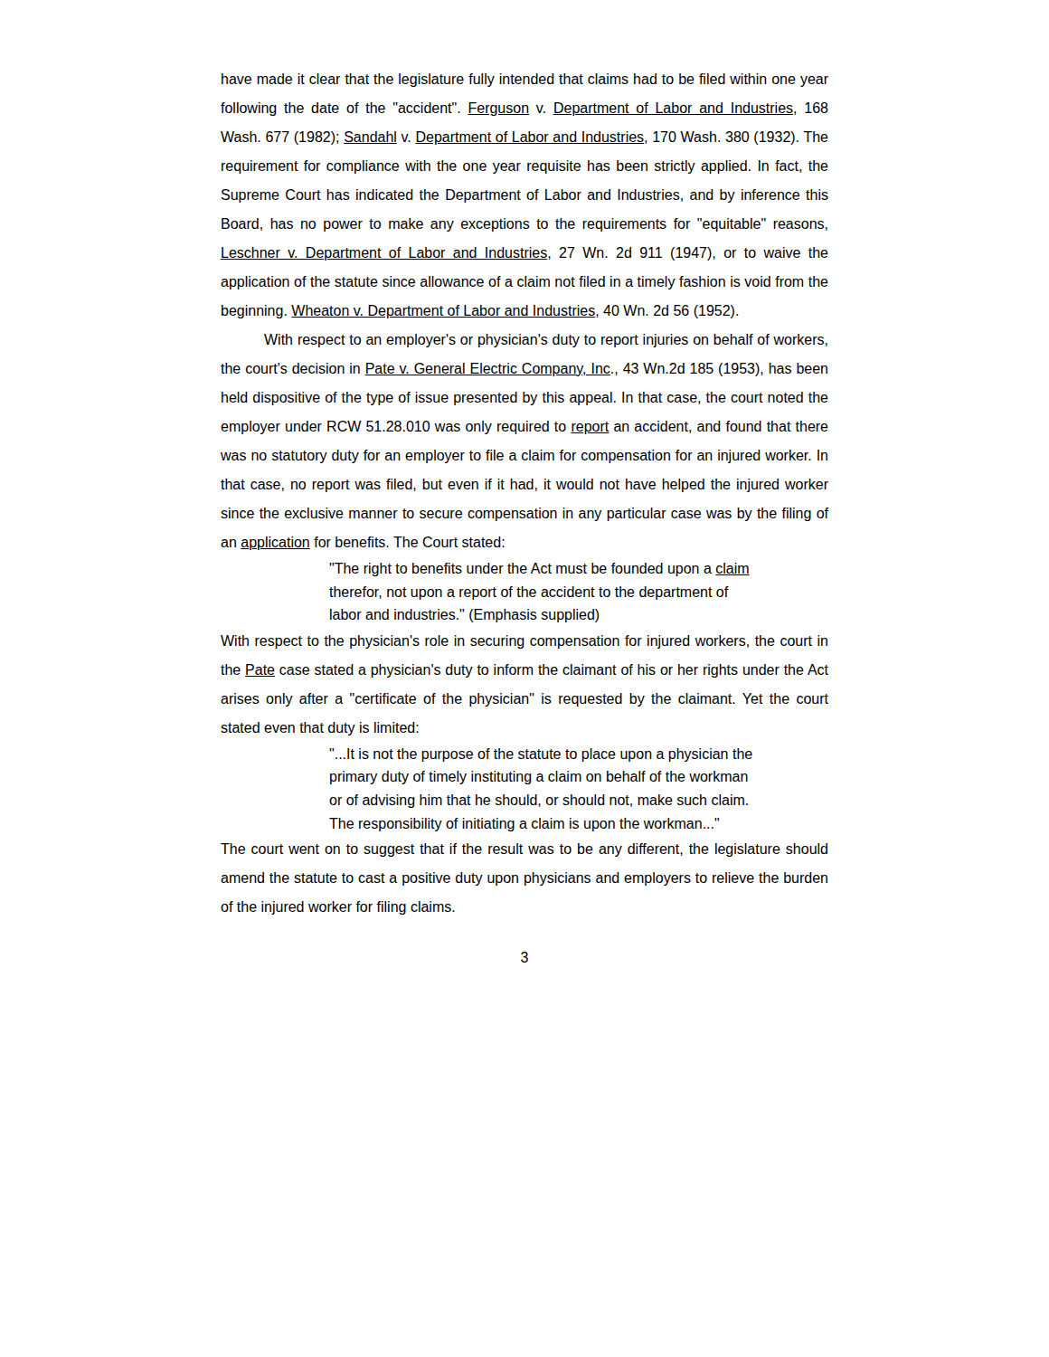have made it clear that the legislature fully intended that claims had to be filed within one year following the date of the "accident". Ferguson v. Department of Labor and Industries, 168 Wash. 677 (1982); Sandahl v. Department of Labor and Industries, 170 Wash. 380 (1932). The requirement for compliance with the one year requisite has been strictly applied. In fact, the Supreme Court has indicated the Department of Labor and Industries, and by inference this Board, has no power to make any exceptions to the requirements for "equitable" reasons, Leschner v. Department of Labor and Industries, 27 Wn. 2d 911 (1947), or to waive the application of the statute since allowance of a claim not filed in a timely fashion is void from the beginning. Wheaton v. Department of Labor and Industries, 40 Wn. 2d 56 (1952).
With respect to an employer's or physician's duty to report injuries on behalf of workers, the court's decision in Pate v. General Electric Company, Inc., 43 Wn.2d 185 (1953), has been held dispositive of the type of issue presented by this appeal. In that case, the court noted the employer under RCW 51.28.010 was only required to report an accident, and found that there was no statutory duty for an employer to file a claim for compensation for an injured worker. In that case, no report was filed, but even if it had, it would not have helped the injured worker since the exclusive manner to secure compensation in any particular case was by the filing of an application for benefits. The Court stated:
"The right to benefits under the Act must be founded upon a claim therefor, not upon a report of the accident to the department of labor and industries." (Emphasis supplied)
With respect to the physician's role in securing compensation for injured workers, the court in the Pate case stated a physician's duty to inform the claimant of his or her rights under the Act arises only after a "certificate of the physician" is requested by the claimant. Yet the court stated even that duty is limited:
"...It is not the purpose of the statute to place upon a physician the primary duty of timely instituting a claim on behalf of the workman or of advising him that he should, or should not, make such claim. The responsibility of initiating a claim is upon the workman..."
The court went on to suggest that if the result was to be any different, the legislature should amend the statute to cast a positive duty upon physicians and employers to relieve the burden of the injured worker for filing claims.
3